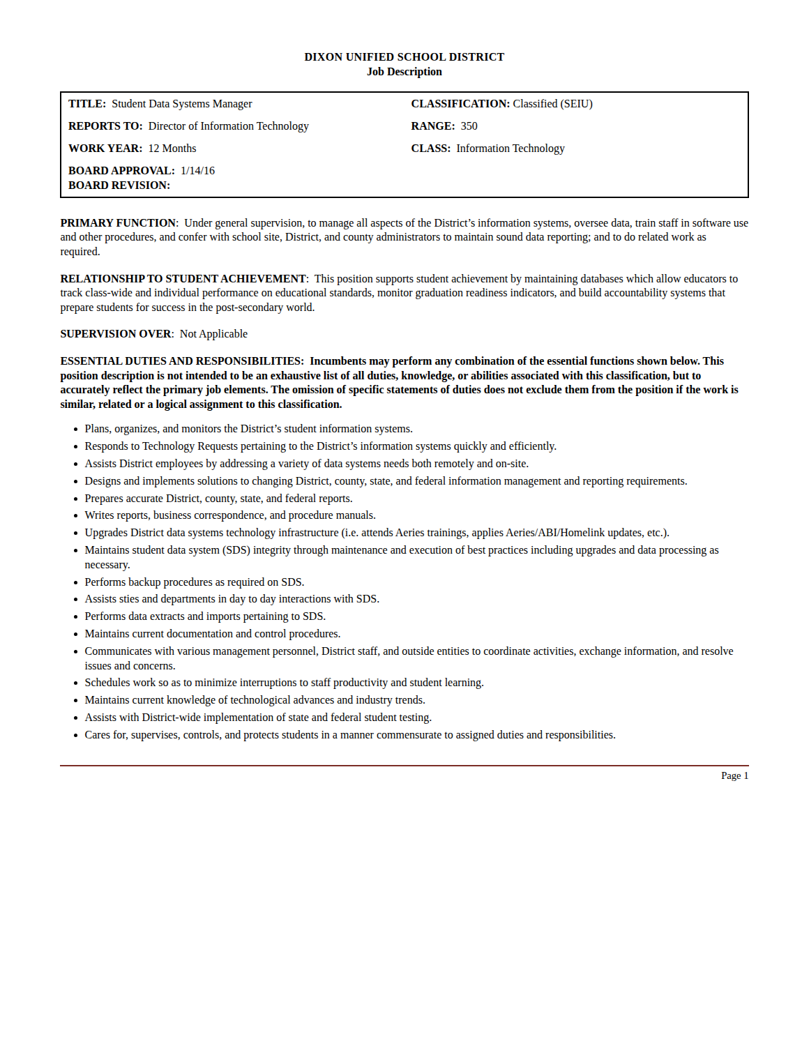DIXON UNIFIED SCHOOL DISTRICT Job Description
| TITLE: Student Data Systems Manager | CLASSIFICATION: Classified (SEIU) |
| REPORTS TO: Director of Information Technology | RANGE: 350 |
| WORK YEAR: 12 Months | CLASS: Information Technology |
| BOARD APPROVAL: 1/14/16 BOARD REVISION: |
PRIMARY FUNCTION: Under general supervision, to manage all aspects of the District’s information systems, oversee data, train staff in software use and other procedures, and confer with school site, District, and county administrators to maintain sound data reporting; and to do related work as required.
RELATIONSHIP TO STUDENT ACHIEVEMENT: This position supports student achievement by maintaining databases which allow educators to track class-wide and individual performance on educational standards, monitor graduation readiness indicators, and build accountability systems that prepare students for success in the post-secondary world.
SUPERVISION OVER: Not Applicable
ESSENTIAL DUTIES AND RESPONSIBILITIES: Incumbents may perform any combination of the essential functions shown below. This position description is not intended to be an exhaustive list of all duties, knowledge, or abilities associated with this classification, but to accurately reflect the primary job elements. The omission of specific statements of duties does not exclude them from the position if the work is similar, related or a logical assignment to this classification.
Plans, organizes, and monitors the District’s student information systems.
Responds to Technology Requests pertaining to the District’s information systems quickly and efficiently.
Assists District employees by addressing a variety of data systems needs both remotely and on-site.
Designs and implements solutions to changing District, county, state, and federal information management and reporting requirements.
Prepares accurate District, county, state, and federal reports.
Writes reports, business correspondence, and procedure manuals.
Upgrades District data systems technology infrastructure (i.e. attends Aeries trainings, applies Aeries/ABI/Homelink updates, etc.).
Maintains student data system (SDS) integrity through maintenance and execution of best practices including upgrades and data processing as necessary.
Performs backup procedures as required on SDS.
Assists sties and departments in day to day interactions with SDS.
Performs data extracts and imports pertaining to SDS.
Maintains current documentation and control procedures.
Communicates with various management personnel, District staff, and outside entities to coordinate activities, exchange information, and resolve issues and concerns.
Schedules work so as to minimize interruptions to staff productivity and student learning.
Maintains current knowledge of technological advances and industry trends.
Assists with District-wide implementation of state and federal student testing.
Cares for, supervises, controls, and protects students in a manner commensurate to assigned duties and responsibilities.
Page 1